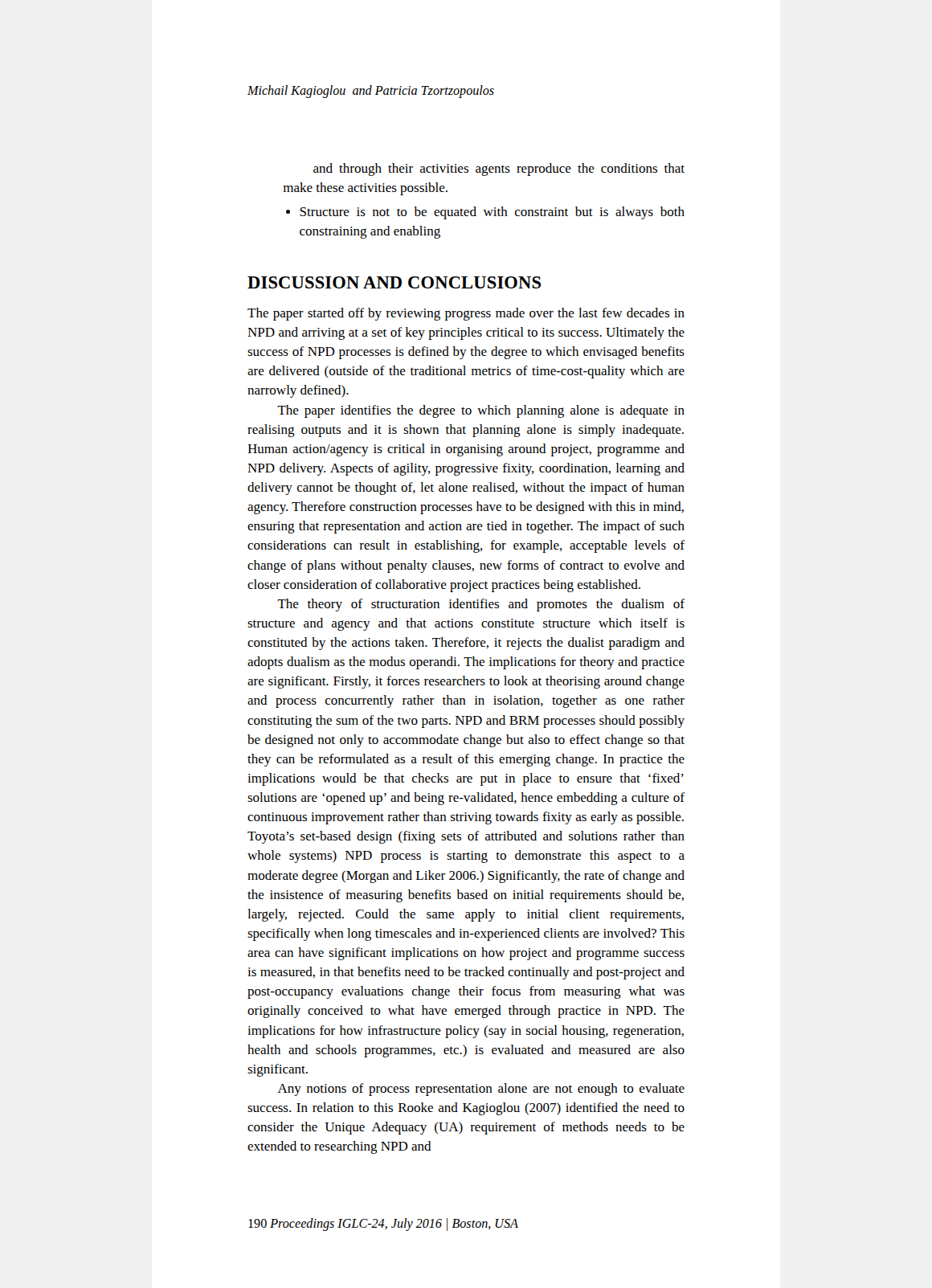Michail Kagioglou and Patricia Tzortzopoulos
and through their activities agents reproduce the conditions that make these activities possible.
Structure is not to be equated with constraint but is always both constraining and enabling
DISCUSSION AND CONCLUSIONS
The paper started off by reviewing progress made over the last few decades in NPD and arriving at a set of key principles critical to its success. Ultimately the success of NPD processes is defined by the degree to which envisaged benefits are delivered (outside of the traditional metrics of time-cost-quality which are narrowly defined).
The paper identifies the degree to which planning alone is adequate in realising outputs and it is shown that planning alone is simply inadequate. Human action/agency is critical in organising around project, programme and NPD delivery. Aspects of agility, progressive fixity, coordination, learning and delivery cannot be thought of, let alone realised, without the impact of human agency. Therefore construction processes have to be designed with this in mind, ensuring that representation and action are tied in together. The impact of such considerations can result in establishing, for example, acceptable levels of change of plans without penalty clauses, new forms of contract to evolve and closer consideration of collaborative project practices being established.
The theory of structuration identifies and promotes the dualism of structure and agency and that actions constitute structure which itself is constituted by the actions taken. Therefore, it rejects the dualist paradigm and adopts dualism as the modus operandi. The implications for theory and practice are significant. Firstly, it forces researchers to look at theorising around change and process concurrently rather than in isolation, together as one rather constituting the sum of the two parts. NPD and BRM processes should possibly be designed not only to accommodate change but also to effect change so that they can be reformulated as a result of this emerging change. In practice the implications would be that checks are put in place to ensure that ‘fixed’ solutions are ‘opened up’ and being re-validated, hence embedding a culture of continuous improvement rather than striving towards fixity as early as possible. Toyota’s set-based design (fixing sets of attributed and solutions rather than whole systems) NPD process is starting to demonstrate this aspect to a moderate degree (Morgan and Liker 2006.) Significantly, the rate of change and the insistence of measuring benefits based on initial requirements should be, largely, rejected. Could the same apply to initial client requirements, specifically when long timescales and in-experienced clients are involved? This area can have significant implications on how project and programme success is measured, in that benefits need to be tracked continually and post-project and post-occupancy evaluations change their focus from measuring what was originally conceived to what have emerged through practice in NPD. The implications for how infrastructure policy (say in social housing, regeneration, health and schools programmes, etc.) is evaluated and measured are also significant.
Any notions of process representation alone are not enough to evaluate success. In relation to this Rooke and Kagioglou (2007) identified the need to consider the Unique Adequacy (UA) requirement of methods needs to be extended to researching NPD and
190 Proceedings IGLC-24, July 2016 | Boston, USA